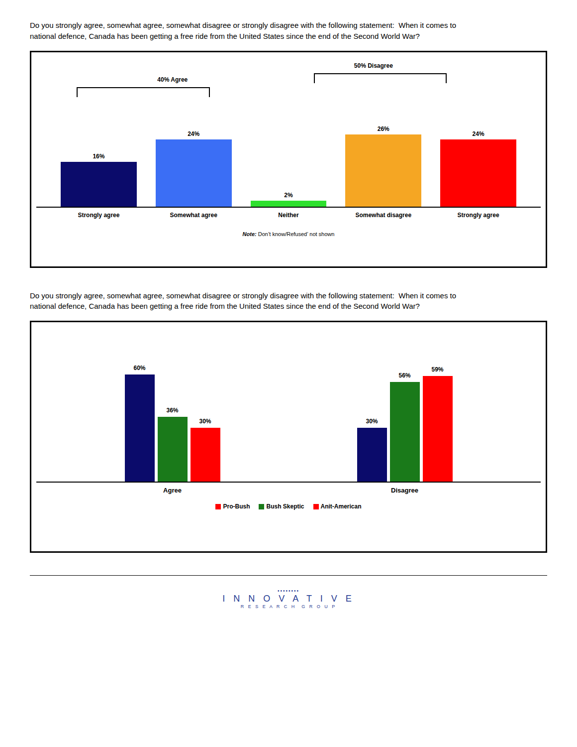Do you strongly agree, somewhat agree, somewhat disagree or strongly disagree with the following statement: When it comes to national defence, Canada has been getting a free ride from the United States since the end of the Second World War?
40% Agree
50% Disagree
16%
24%
2%
26%
24%
Strongly agree
Somewhat agree
Neither
Somewhat disagree
Strongly agree
Note: Don’t know/Refused’ not shown
Do you strongly agree, somewhat agree, somewhat disagree or strongly disagree with the following statement: When it comes to national defence, Canada has been getting a free ride from the United States since the end of the Second World War?
60%
36%
30%
30%
56%
59%
Agree
Disagree
Pro-Bush
Bush Skeptic
Anit-American
••••••••
I N N O V A T I V E
R E S E A R C H G R O U P